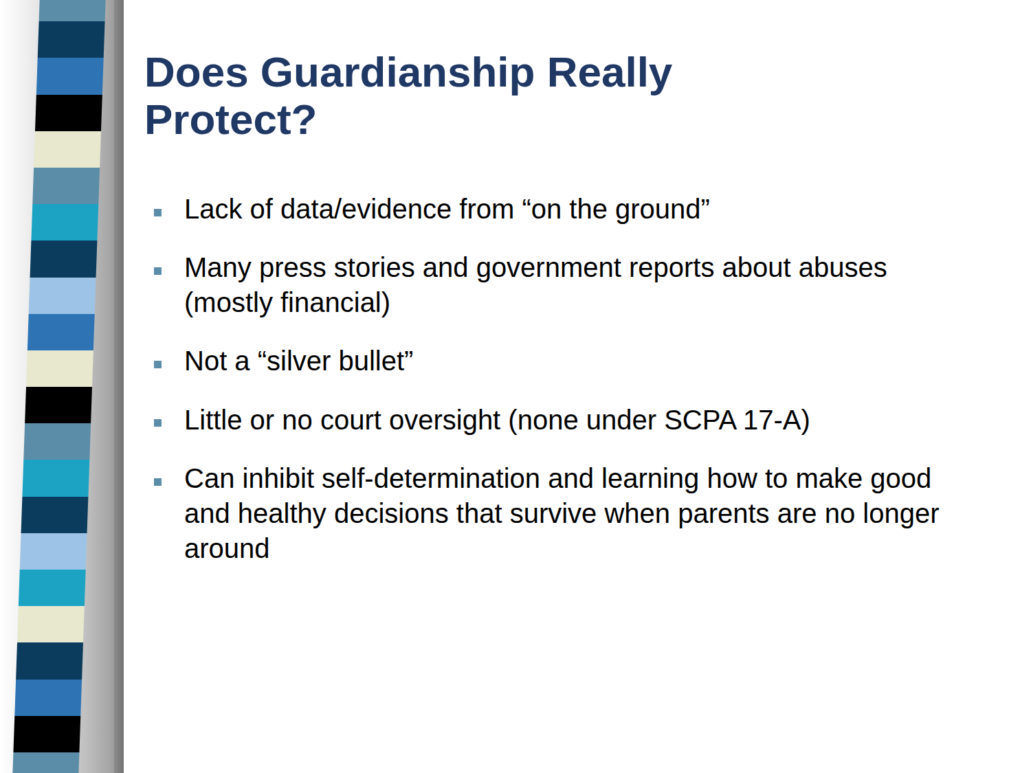Does Guardianship Really Protect?
Lack of data/evidence from “on the ground”
Many press stories and government reports about abuses (mostly financial)
Not a “silver bullet”
Little or no court oversight (none under SCPA 17-A)
Can inhibit self-determination and learning how to make good and healthy decisions that survive when parents are no longer around